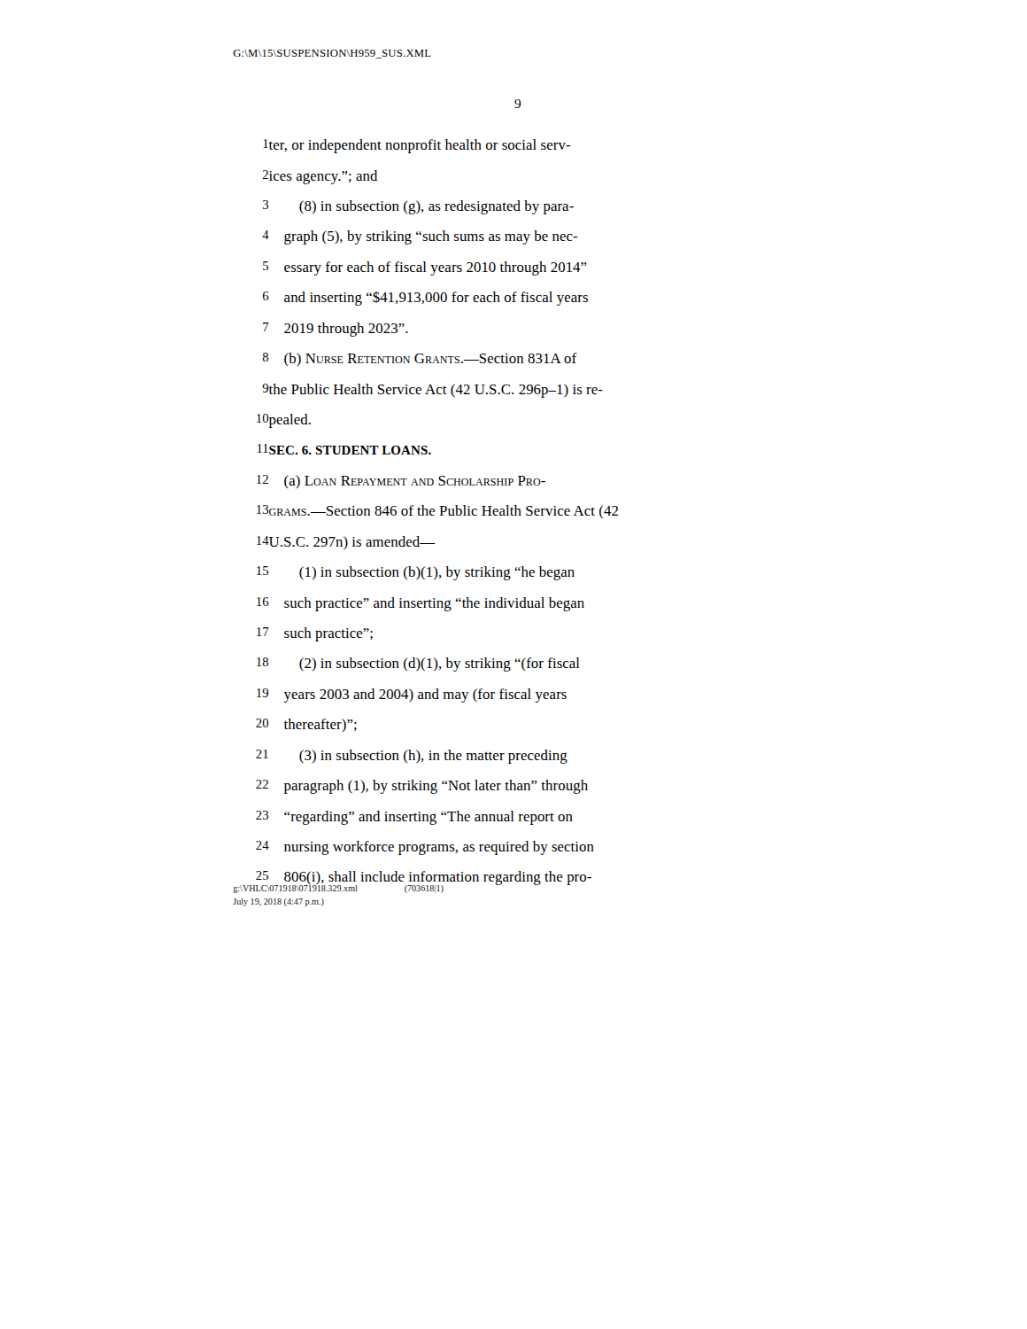G:\M\15\SUSPENSION\H959_SUS.XML
9
| 1 | ter, or independent nonprofit health or social serv- |
| 2 | ices agency.”; and |
| 3 | (8) in subsection (g), as redesignated by para- |
| 4 | graph (5), by striking “such sums as may be nec- |
| 5 | essary for each of fiscal years 2010 through 2014” |
| 6 | and inserting “$41,913,000 for each of fiscal years |
| 7 | 2019 through 2023”. |
| 8 | (b) Nurse Retention Grants. —Section 831A of |
| 9 | the Public Health Service Act (42 U.S.C. 296p–1) is re- |
| 10 | pealed. |
| 11 | SEC. 6. STUDENT LOANS. |
| 12 | (a) Loan Repayment and Scholarship Pro- |
| 13 | grams. —Section 846 of the Public Health Service Act (42 |
| 14 | U.S.C. 297n) is amended— |
| 15 | (1) in subsection (b)(1), by striking “he began |
| 16 | such practice” and inserting “the individual began |
| 17 | such practice”; |
| 18 | (2) in subsection (d)(1), by striking “(for fiscal |
| 19 | years 2003 and 2004) and may (for fiscal years |
| 20 | thereafter)”; |
| 21 | (3) in subsection (h), in the matter preceding |
| 22 | paragraph (1), by striking “Not later than” through |
| 23 | “regarding” and inserting “The annual report on |
| 24 | nursing workforce programs, as required by section |
| 25 | 806(i), shall include information regarding the pro- |
g:\VHLC\071918\071918.329.xml(703618|1)
July 19, 2018 (4:47 p.m.)